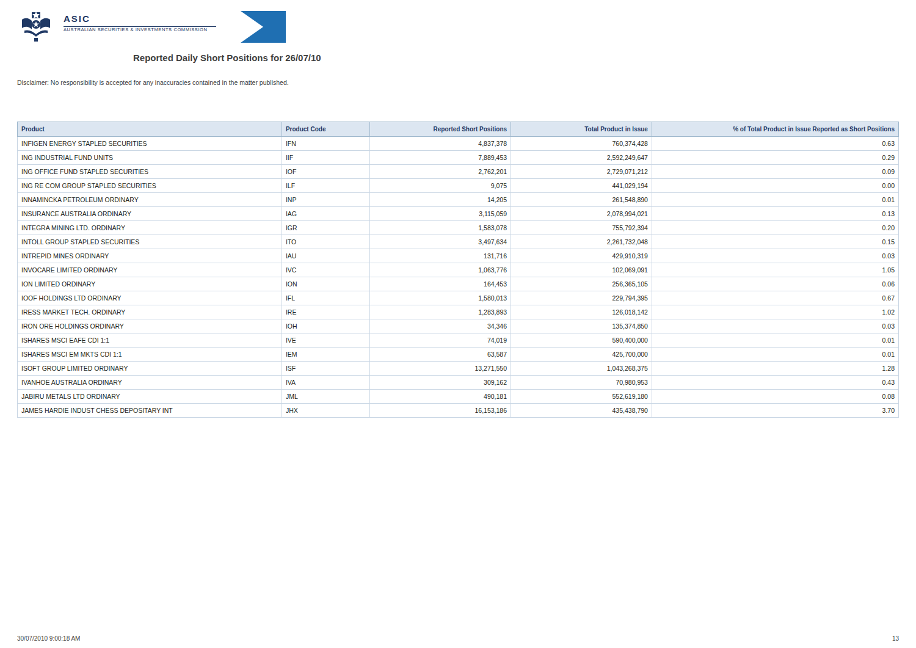ASIC
Australian Securities & Investments Commission
Reported Daily Short Positions for 26/07/10
Disclaimer: No responsibility is accepted for any inaccuracies contained in the matter published.
| Product | Product Code | Reported Short Positions | Total Product in Issue | % of Total Product in Issue Reported as Short Positions |
| --- | --- | --- | --- | --- |
| INFIGEN ENERGY STAPLED SECURITIES | IFN | 4,837,378 | 760,374,428 | 0.63 |
| ING INDUSTRIAL FUND UNITS | IIF | 7,889,453 | 2,592,249,647 | 0.29 |
| ING OFFICE FUND STAPLED SECURITIES | IOF | 2,762,201 | 2,729,071,212 | 0.09 |
| ING RE COM GROUP STAPLED SECURITIES | ILF | 9,075 | 441,029,194 | 0.00 |
| INNAMINCKA PETROLEUM ORDINARY | INP | 14,205 | 261,548,890 | 0.01 |
| INSURANCE AUSTRALIA ORDINARY | IAG | 3,115,059 | 2,078,994,021 | 0.13 |
| INTEGRA MINING LTD. ORDINARY | IGR | 1,583,078 | 755,792,394 | 0.20 |
| INTOLL GROUP STAPLED SECURITIES | ITO | 3,497,634 | 2,261,732,048 | 0.15 |
| INTREPID MINES ORDINARY | IAU | 131,716 | 429,910,319 | 0.03 |
| INVOCARE LIMITED ORDINARY | IVC | 1,063,776 | 102,069,091 | 1.05 |
| ION LIMITED ORDINARY | ION | 164,453 | 256,365,105 | 0.06 |
| IOOF HOLDINGS LTD ORDINARY | IFL | 1,580,013 | 229,794,395 | 0.67 |
| IRESS MARKET TECH. ORDINARY | IRE | 1,283,893 | 126,018,142 | 1.02 |
| IRON ORE HOLDINGS ORDINARY | IOH | 34,346 | 135,374,850 | 0.03 |
| ISHARES MSCI EAFE CDI 1:1 | IVE | 74,019 | 590,400,000 | 0.01 |
| ISHARES MSCI EM MKTS CDI 1:1 | IEM | 63,587 | 425,700,000 | 0.01 |
| ISOFT GROUP LIMITED ORDINARY | ISF | 13,271,550 | 1,043,268,375 | 1.28 |
| IVANHOE AUSTRALIA ORDINARY | IVA | 309,162 | 70,980,953 | 0.43 |
| JABIRU METALS LTD ORDINARY | JML | 490,181 | 552,619,180 | 0.08 |
| JAMES HARDIE INDUST CHESS DEPOSITARY INT | JHX | 16,153,186 | 435,438,790 | 3.70 |
30/07/2010 9:00:18 AM
13